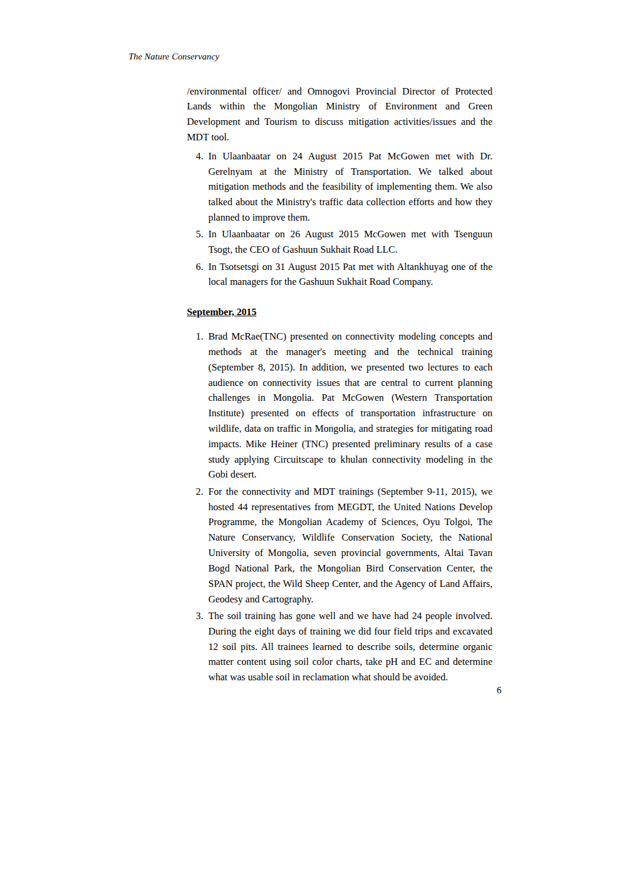The Nature Conservancy
/environmental officer/ and Omnogovi Provincial Director of Protected Lands within the Mongolian Ministry of Environment and Green Development and Tourism to discuss mitigation activities/issues and the MDT tool.
In Ulaanbaatar on 24 August 2015 Pat McGowen met with Dr. Gerelnyam at the Ministry of Transportation. We talked about mitigation methods and the feasibility of implementing them. We also talked about the Ministry's traffic data collection efforts and how they planned to improve them.
In Ulaanbaatar on 26 August 2015 McGowen met with Tsenguun Tsogt, the CEO of Gashuun Sukhait Road LLC.
In Tsotsetsgi on 31 August 2015 Pat met with Altankhuyag one of the local managers for the Gashuun Sukhait Road Company.
September, 2015
Brad McRae(TNC) presented on connectivity modeling concepts and methods at the manager's meeting and the technical training (September 8, 2015). In addition, we presented two lectures to each audience on connectivity issues that are central to current planning challenges in Mongolia. Pat McGowen (Western Transportation Institute) presented on effects of transportation infrastructure on wildlife, data on traffic in Mongolia, and strategies for mitigating road impacts. Mike Heiner (TNC) presented preliminary results of a case study applying Circuitscape to khulan connectivity modeling in the Gobi desert.
For the connectivity and MDT trainings (September 9-11, 2015), we hosted 44 representatives from MEGDT, the United Nations Develop Programme, the Mongolian Academy of Sciences, Oyu Tolgoi, The Nature Conservancy, Wildlife Conservation Society, the National University of Mongolia, seven provincial governments, Altai Tavan Bogd National Park, the Mongolian Bird Conservation Center, the SPAN project, the Wild Sheep Center, and the Agency of Land Affairs, Geodesy and Cartography.
The soil training has gone well and we have had 24 people involved. During the eight days of training we did four field trips and excavated 12 soil pits. All trainees learned to describe soils, determine organic matter content using soil color charts, take pH and EC and determine what was usable soil in reclamation what should be avoided.
6